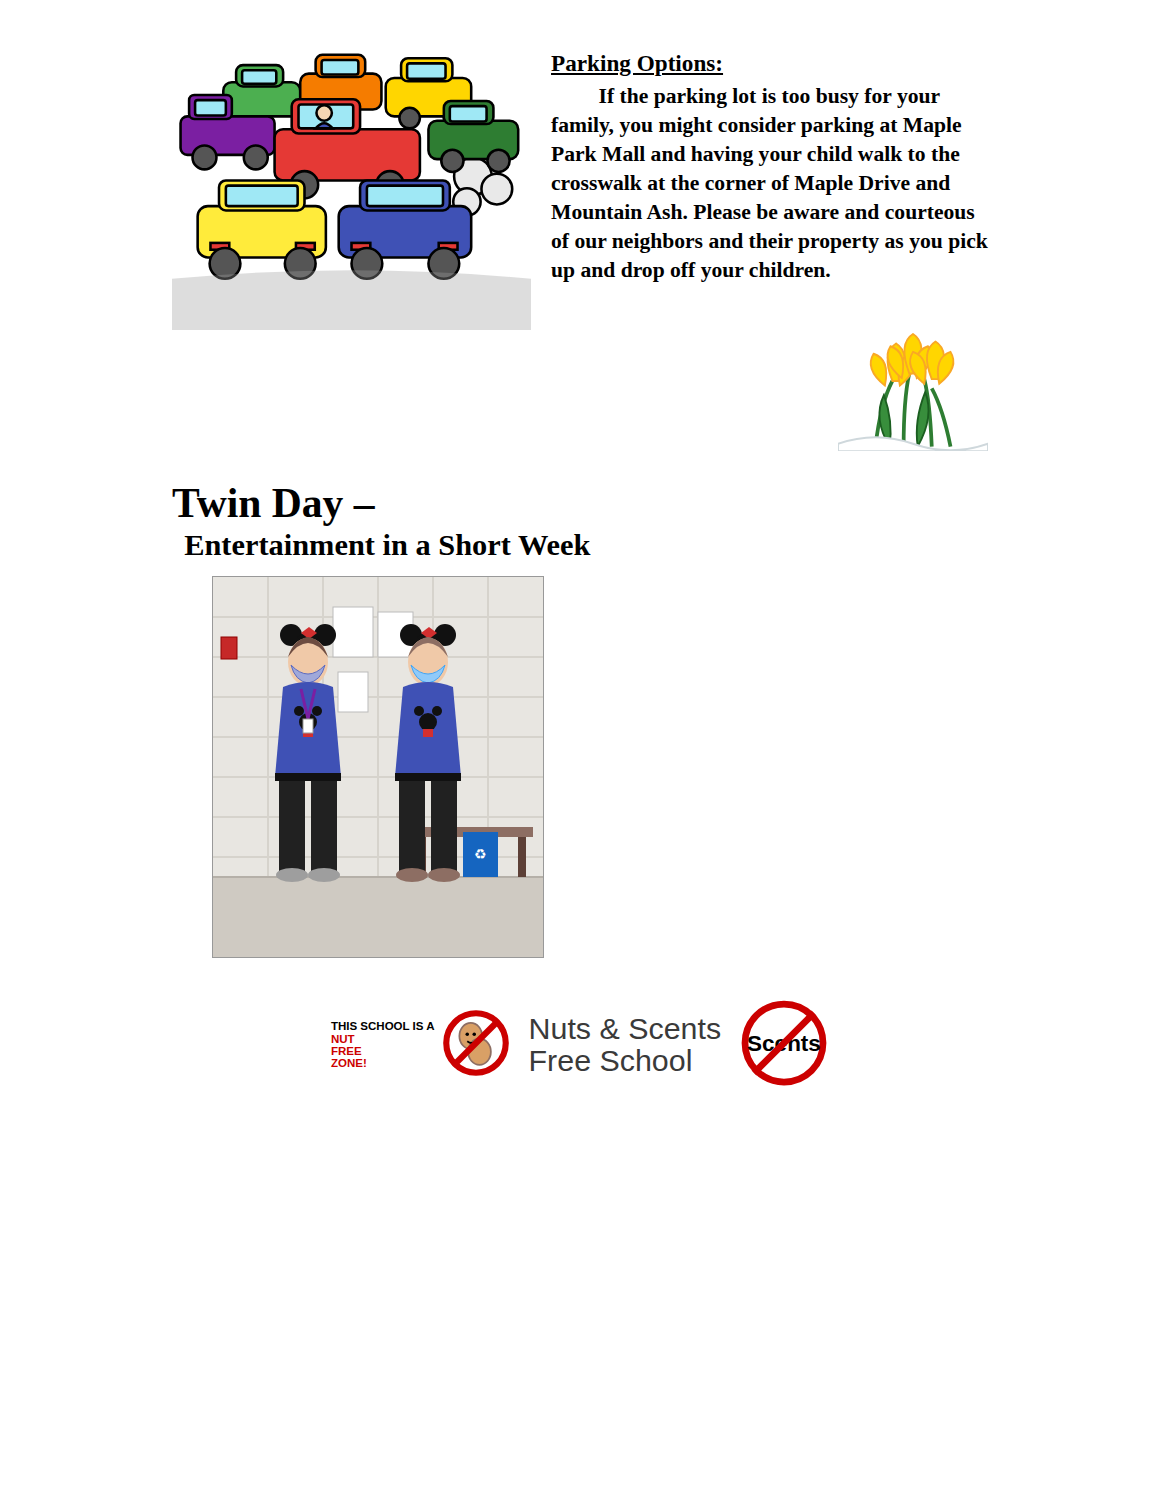Cartoon traffic jam of colorful cars
Parking Options:
If the parking lot is too busy for your family, you might consider parking at Maple Park Mall and having your child walk to the crosswalk at the corner of Maple Drive and Mountain Ash. Please be aware and courteous of our neighbors and their property as you pick up and drop off your children.
Twin Day –
Entertainment in a Short Week
Two staff members in matching Mickey Mouse outfits standing in a school hallway ♻
THIS SCHOOL IS A
NUT
FREE
ZONE!
Nuts & Scents
Free School
Scents